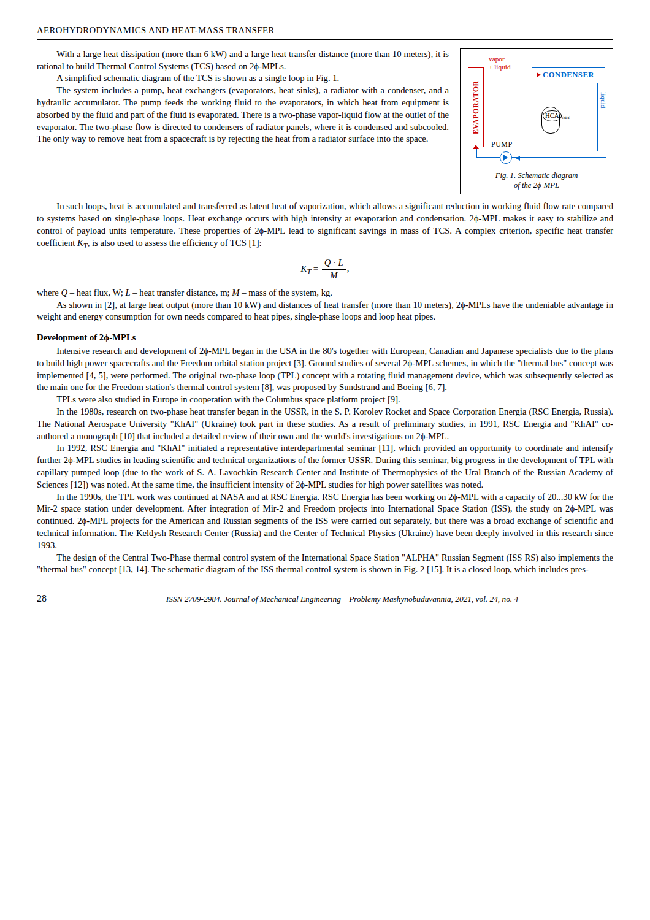AEROHYDRODYNAMICS AND HEAT-MASS TRANSFER
vapor
+ liquid
CONDENSER
EVAPORATOR
liquid
HCA
≈≈
PUMP
Fig. 1. Schematic diagram
of the 2ϕ-MPL
With a large heat dissipation (more than 6 kW) and a large heat transfer distance (more than 10 meters), it is rational to build Thermal Control Systems (TCS) based on 2ϕ-MPLs.
A simplified schematic diagram of the TCS is shown as a single loop in Fig. 1.
The system includes a pump, heat exchangers (evaporators, heat sinks), a radiator with a condenser, and a hydraulic accumulator. The pump feeds the working fluid to the evaporators, in which heat from equipment is absorbed by the fluid and part of the fluid is evaporated. There is a two-phase vapor-liquid flow at the outlet of the evaporator. The two-phase flow is directed to condensers of radiator panels, where it is condensed and subcooled. The only way to remove heat from a spacecraft is by rejecting the heat from a radiator surface into the space.
In such loops, heat is accumulated and transferred as latent heat of vaporization, which allows a significant reduction in working fluid flow rate compared to systems based on single-phase loops. Heat exchange occurs with high intensity at evaporation and condensation. 2ϕ-MPL makes it easy to stabilize and control of payload units temperature. These properties of 2ϕ-MPL lead to significant savings in mass of TCS. A complex criterion, specific heat transfer coefficient KT, is also used to assess the efficiency of TCS [1]:
KT = Q · L M ,
where Q – heat flux, W; L – heat transfer distance, m; M – mass of the system, kg.
As shown in [2], at large heat output (more than 10 kW) and distances of heat transfer (more than 10 meters), 2ϕ-MPLs have the undeniable advantage in weight and energy consumption for own needs compared to heat pipes, single-phase loops and loop heat pipes.
Development of 2ϕ-MPLs
Intensive research and development of 2ϕ-MPL began in the USA in the 80's together with European, Canadian and Japanese specialists due to the plans to build high power spacecrafts and the Freedom orbital station project [3]. Ground studies of several 2ϕ-MPL schemes, in which the "thermal bus" concept was implemented [4, 5], were performed. The original two-phase loop (TPL) concept with a rotating fluid management device, which was subsequently selected as the main one for the Freedom station's thermal control system [8], was proposed by Sundstrand and Boeing [6, 7].
TPLs were also studied in Europe in cooperation with the Columbus space platform project [9].
In the 1980s, research on two-phase heat transfer began in the USSR, in the S. P. Korolev Rocket and Space Corporation Energia (RSC Energia, Russia). The National Aerospace University "KhAI" (Ukraine) took part in these studies. As a result of preliminary studies, in 1991, RSC Energia and "KhAI" co-authored a monograph [10] that included a detailed review of their own and the world's investigations on 2ϕ-MPL.
In 1992, RSC Energia and "KhAI" initiated a representative interdepartmental seminar [11], which provided an opportunity to coordinate and intensify further 2ϕ-MPL studies in leading scientific and technical organizations of the former USSR. During this seminar, big progress in the development of TPL with capillary pumped loop (due to the work of S. A. Lavochkin Research Center and Institute of Thermophysics of the Ural Branch of the Russian Academy of Sciences [12]) was noted. At the same time, the insufficient intensity of 2ϕ-MPL studies for high power satellites was noted.
In the 1990s, the TPL work was continued at NASA and at RSC Energia. RSC Energia has been working on 2ϕ-MPL with a capacity of 20...30 kW for the Mir-2 space station under development. After integration of Mir-2 and Freedom projects into International Space Station (ISS), the study on 2ϕ-MPL was continued. 2ϕ-MPL projects for the American and Russian segments of the ISS were carried out separately, but there was a broad exchange of scientific and technical information. The Keldysh Research Center (Russia) and the Center of Technical Physics (Ukraine) have been deeply involved in this research since 1993.
The design of the Central Two-Phase thermal control system of the International Space Station "ALPHA" Russian Segment (ISS RS) also implements the "thermal bus" concept [13, 14]. The schematic diagram of the ISS thermal control system is shown in Fig. 2 [15]. It is a closed loop, which includes pres-
28 ISSN 2709-2984. Journal of Mechanical Engineering – Problemy Mashynobuduvannia, 2021, vol. 24, no. 4